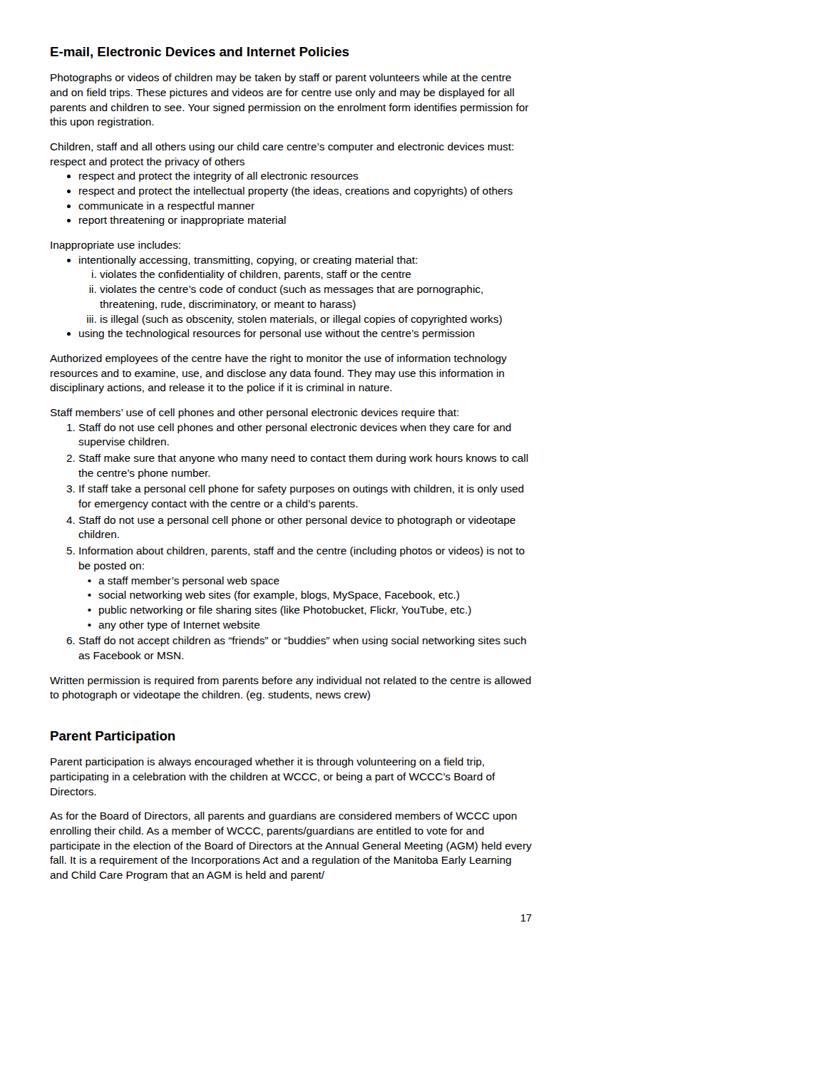E-mail, Electronic Devices and Internet Policies
Photographs or videos of children may be taken by staff or parent volunteers while at the centre and on field trips. These pictures and videos are for centre use only and may be displayed for all parents and children to see. Your signed permission on the enrolment form identifies permission for this upon registration.
Children, staff and all others using our child care centre’s computer and electronic devices must:
respect and protect the privacy of others
respect and protect the integrity of all electronic resources
respect and protect the intellectual property (the ideas, creations and copyrights) of others
communicate in a respectful manner
report threatening or inappropriate material
Inappropriate use includes:
intentionally accessing, transmitting, copying, or creating material that:
violates the confidentiality of children, parents, staff or the centre
violates the centre’s code of conduct (such as messages that are pornographic, threatening, rude, discriminatory, or meant to harass)
is illegal (such as obscenity, stolen materials, or illegal copies of copyrighted works)
using the technological resources for personal use without the centre’s permission
Authorized employees of the centre have the right to monitor the use of information technology resources and to examine, use, and disclose any data found. They may use this information in disciplinary actions, and release it to the police if it is criminal in nature.
Staff members’ use of cell phones and other personal electronic devices require that:
Staff do not use cell phones and other personal electronic devices when they care for and supervise children.
Staff make sure that anyone who many need to contact them during work hours knows to call the centre’s phone number.
If staff take a personal cell phone for safety purposes on outings with children, it is only used for emergency contact with the centre or a child’s parents.
Staff do not use a personal cell phone or other personal device to photograph or videotape children.
Information about children, parents, staff and the centre (including photos or videos) is not to be posted on:
a staff member’s personal web space
social networking web sites (for example, blogs, MySpace, Facebook, etc.)
public networking or file sharing sites (like Photobucket, Flickr, YouTube, etc.)
any other type of Internet website
Staff do not accept children as “friends” or “buddies” when using social networking sites such as Facebook or MSN.
Written permission is required from parents before any individual not related to the centre is allowed to photograph or videotape the children. (eg. students, news crew)
Parent Participation
Parent participation is always encouraged whether it is through volunteering on a field trip, participating in a celebration with the children at WCCC, or being a part of WCCC’s Board of Directors.
As for the Board of Directors, all parents and guardians are considered members of WCCC upon enrolling their child. As a member of WCCC, parents/guardians are entitled to vote for and participate in the election of the Board of Directors at the Annual General Meeting (AGM) held every fall. It is a requirement of the Incorporations Act and a regulation of the Manitoba Early Learning and Child Care Program that an AGM is held and parent/
17